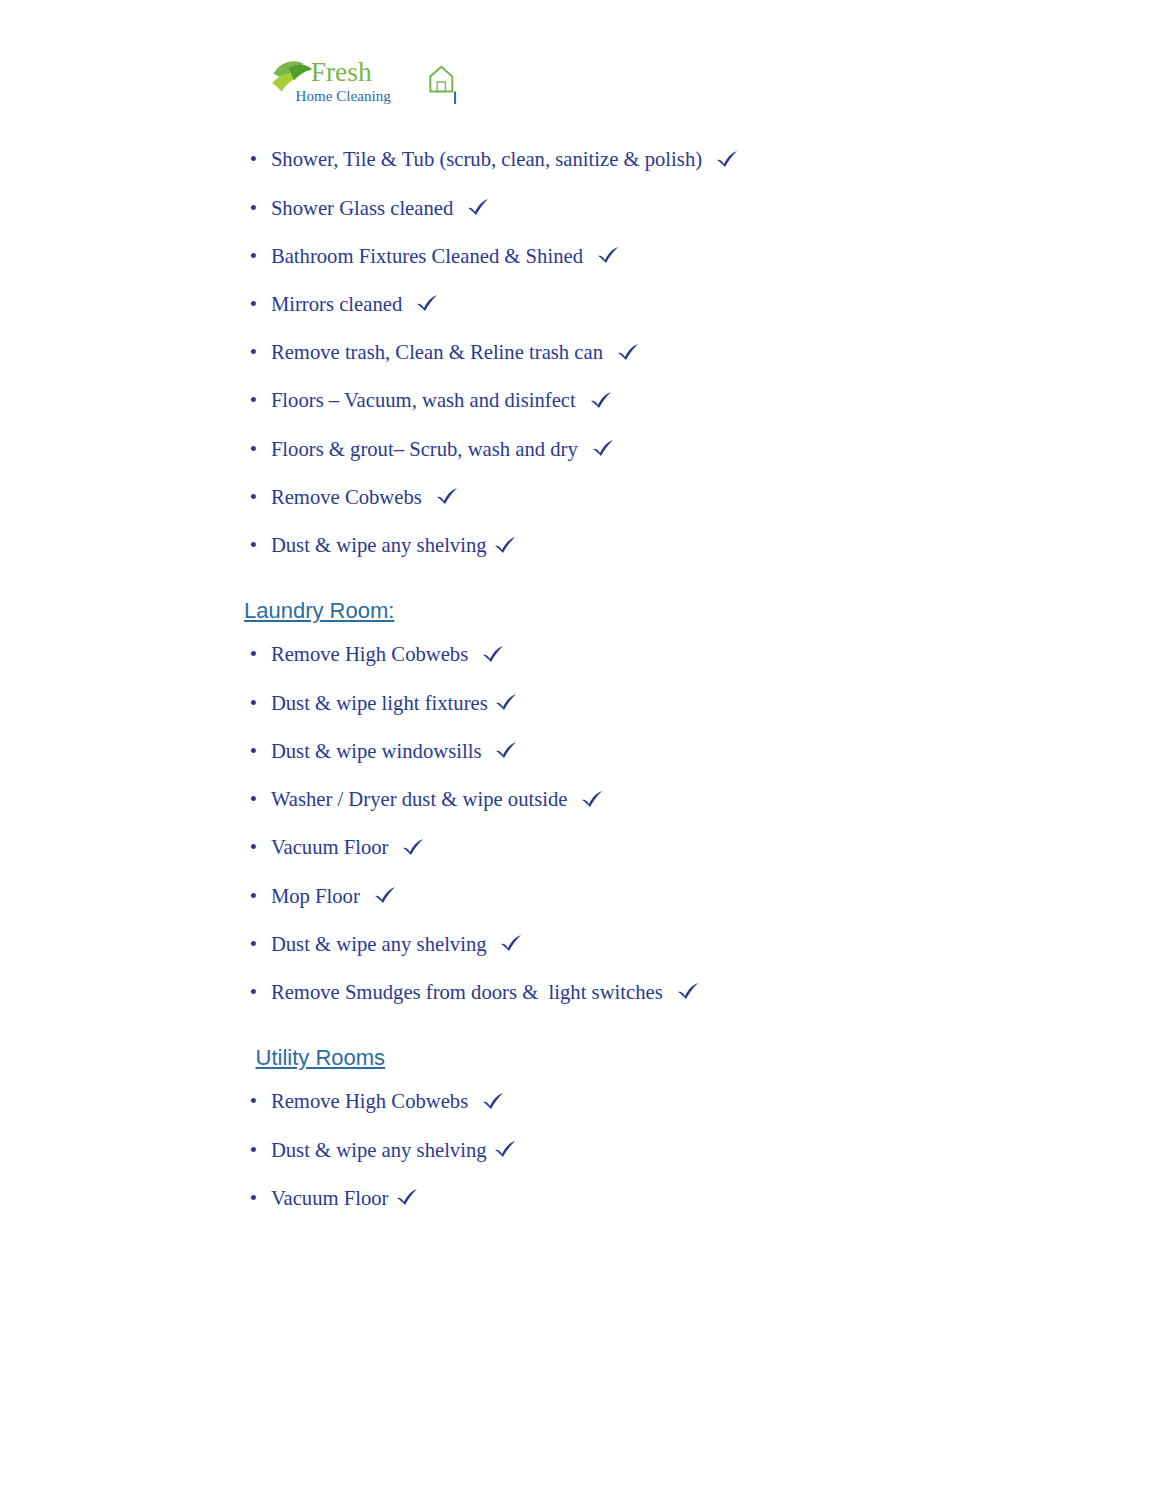Fresh Home Cleaning
Shower, Tile & Tub (scrub, clean, sanitize & polish)
Shower Glass cleaned
Bathroom Fixtures Cleaned & Shined
Mirrors cleaned
Remove trash, Clean & Reline trash can
Floors – Vacuum, wash and disinfect
Floors & grout– Scrub, wash and dry
Remove Cobwebs
Dust & wipe any shelving
Laundry Room:
Remove High Cobwebs
Dust & wipe light fixtures
Dust & wipe windowsills
Washer / Dryer dust & wipe outside
Vacuum Floor
Mop Floor
Dust & wipe any shelving
Remove Smudges from doors & light switches
Utility Rooms
Remove High Cobwebs
Dust & wipe any shelving
Vacuum Floor